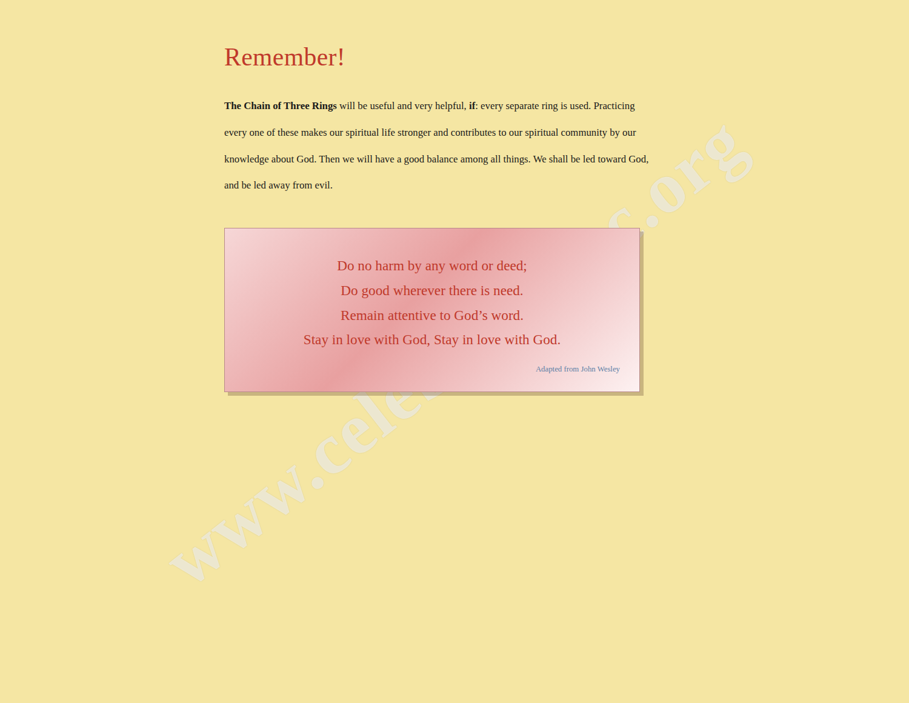www.celebratecpc.org
Remember!
The Chain of Three Rings will be useful and very helpful, if: every separate ring is used. Practicing every one of these makes our spiritual life stronger and contributes to our spiritual community by our knowledge about God. Then we will have a good balance among all things. We shall be led toward God, and be led away from evil.
Do no harm by any word or deed;
Do good wherever there is need.
Remain attentive to God’s word.
Stay in love with God, Stay in love with God.
Adapted from John Wesley